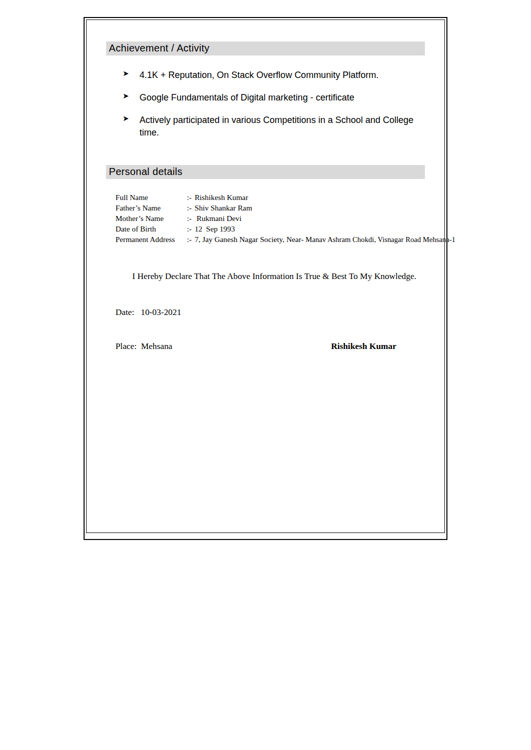Achievement / Activity
4.1K + Reputation, On Stack Overflow Community Platform.
Google Fundamentals of Digital marketing - certificate
Actively participated in various Competitions in a School and College time.
Personal details
| Full Name | :- | Rishikesh Kumar |
| Father’s Name | :- | Shiv Shankar Ram |
| Mother’s Name | :- | Rukmani Devi |
| Date of Birth | :- | 12 Sep 1993 |
| Permanent Address | :- | 7, Jay Ganesh Nagar Society, Near- Manav Ashram Chokdi, Visnagar Road Mehsana-1 |
I Hereby Declare That The Above Information Is True & Best To My Knowledge.
Date: 10-03-2021
Place: Mehsana Rishikesh Kumar